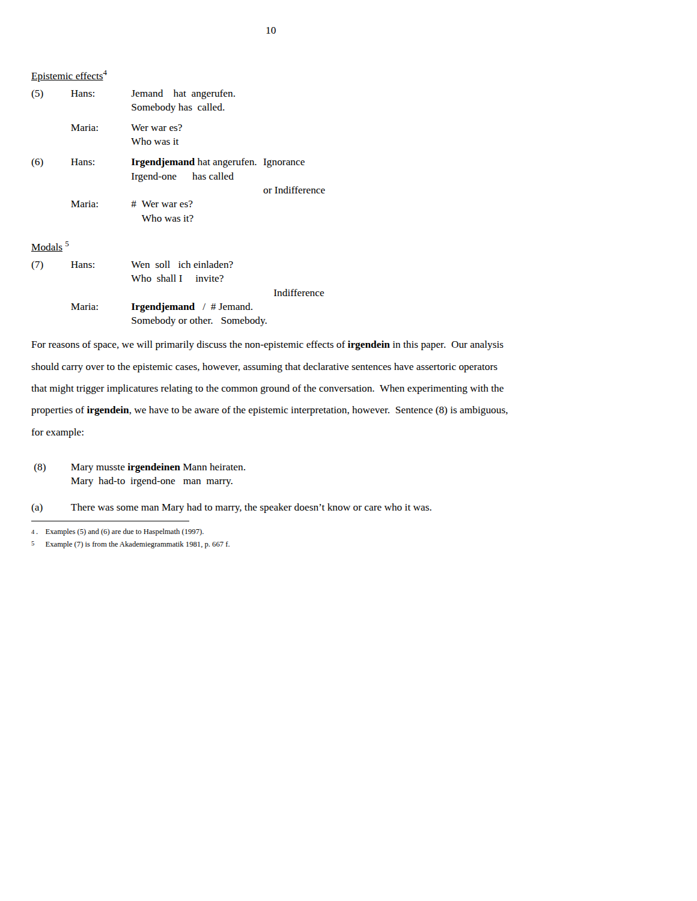10
Epistemic effects
4
| (5) | Hans: | Jemand hat angerufen. Somebody has called. |
| | Maria: | Wer war es? Who was it |
| (6) | Hans: | Irgendjemand hat angerufen. Irgend-one has called | Ignorance |
| | | | or Indifference |
| | Maria: | # Wer war es? Who was it? | |
Modals
5
| (7) | Hans: | Wen soll ich einladen? Who shall I invite? | |
| | | | Indifference |
| | Maria: | Irgendjemand / # Jemand. Somebody or other. Somebody. | |
For reasons of space, we will primarily discuss the non-epistemic effects of irgendein in this paper. Our analysis should carry over to the epistemic cases, however, assuming that declarative sentences have assertoric operators that might trigger implicatures relating to the common ground of the conversation. When experimenting with the properties of irgendein, we have to be aware of the epistemic interpretation, however. Sentence (8) is ambiguous, for example:
| (8) | Mary musste irgendeinen Mann heiraten. Mary had-to irgend-one man marry. |
| (a) | There was some man Mary had to marry, the speaker doesn’t know or care who it was. |
| 4 . | Examples (5) and (6) are due to Haspelmath (1997). |
| 5 | Example (7) is from the Akademiegrammatik 1981, p. 667 f. |